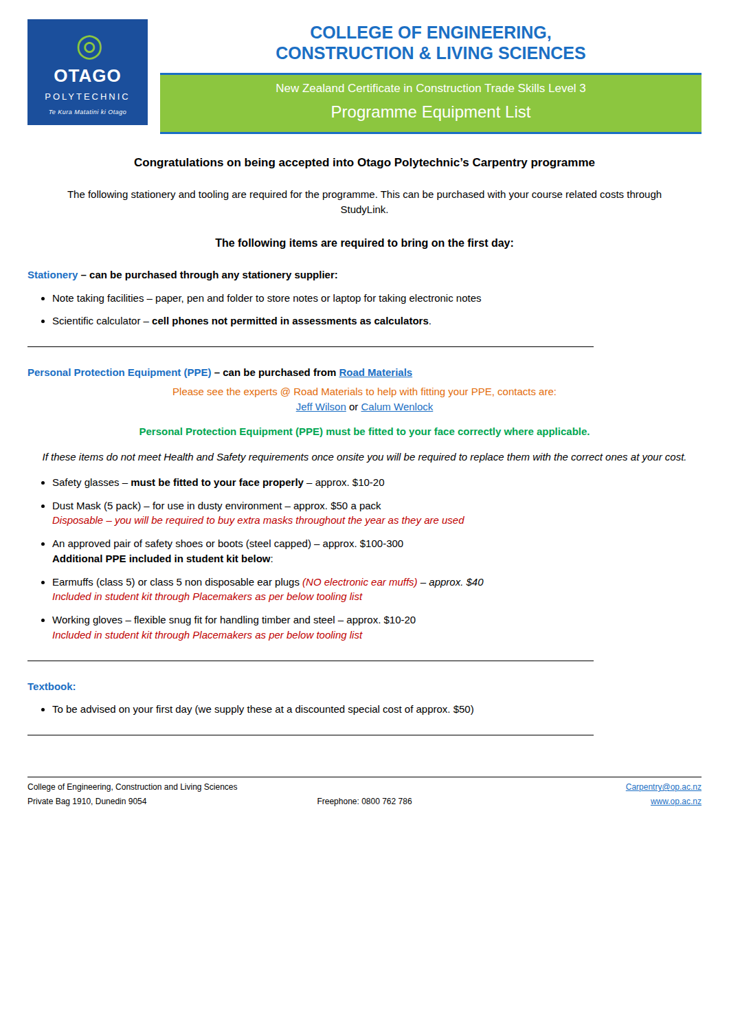◎
OTAGO
POLYTECHNIC
Te Kura Matatini ki Otago
COLLEGE OF ENGINEERING,
CONSTRUCTION & LIVING SCIENCES
New Zealand Certificate in Construction Trade Skills Level 3
Programme Equipment List
Congratulations on being accepted into Otago Polytechnic’s Carpentry programme
The following stationery and tooling are required for the programme. This can be purchased with your course related costs through StudyLink.
The following items are required to bring on the first day:
Stationery – can be purchased through any stationery supplier:
Note taking facilities – paper, pen and folder to store notes or laptop for taking electronic notes
Scientific calculator – cell phones not permitted in assessments as calculators.
Personal Protection Equipment (PPE) – can be purchased from Road Materials
Please see the experts @ Road Materials to help with fitting your PPE, contacts are:
Jeff Wilson or Calum Wenlock
Personal Protection Equipment (PPE) must be fitted to your face correctly where applicable.
If these items do not meet Health and Safety requirements once onsite you will be required to replace them with the correct ones at your cost.
Safety glasses – must be fitted to your face properly – approx. $10-20
Dust Mask (5 pack) – for use in dusty environment – approx. $50 a pack
Disposable – you will be required to buy extra masks throughout the year as they are used
An approved pair of safety shoes or boots (steel capped) – approx. $100-300
Additional PPE included in student kit below:
Earmuffs (class 5) or class 5 non disposable ear plugs (NO electronic ear muffs) – approx. $40
Included in student kit through Placemakers as per below tooling list
Working gloves – flexible snug fit for handling timber and steel – approx. $10-20
Included in student kit through Placemakers as per below tooling list
Textbook:
To be advised on your first day (we supply these at a discounted special cost of approx. $50)
College of Engineering, Construction and Living Sciences
Carpentry@op.ac.nz
Private Bag 1910, Dunedin 9054
Freephone: 0800 762 786
www.op.ac.nz